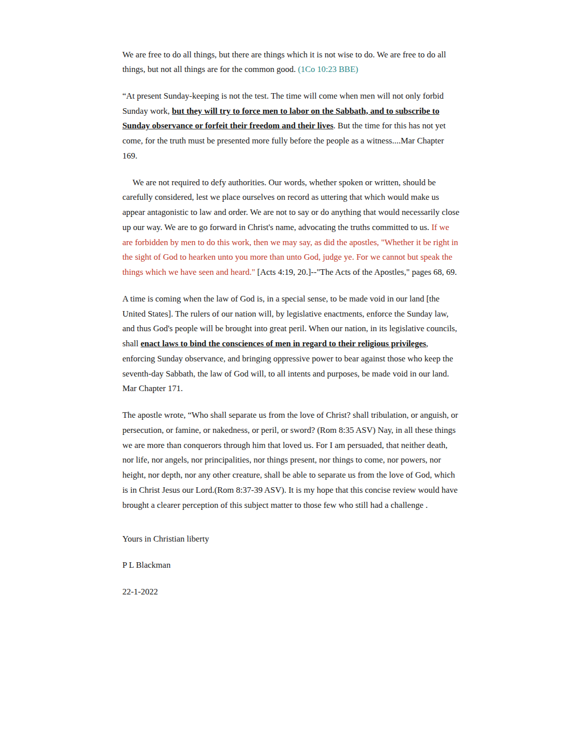We are free to do all things, but there are things which it is not wise to do. We are free to do all things, but not all things are for the common good. (1Co 10:23 BBE)
“At present Sunday-keeping is not the test. The time will come when men will not only forbid Sunday work, but they will try to force men to labor on the Sabbath, and to subscribe to Sunday observance or forfeit their freedom and their lives. But the time for this has not yet come, for the truth must be presented more fully before the people as a witness....Mar Chapter 169.
We are not required to defy authorities. Our words, whether spoken or written, should be carefully considered, lest we place ourselves on record as uttering that which would make us appear antagonistic to law and order. We are not to say or do anything that would necessarily close up our way. We are to go forward in Christ's name, advocating the truths committed to us. If we are forbidden by men to do this work, then we may say, as did the apostles, "Whether it be right in the sight of God to hearken unto you more than unto God, judge ye. For we cannot but speak the things which we have seen and heard." [Acts 4:19, 20.]--"The Acts of the Apostles," pages 68, 69.
A time is coming when the law of God is, in a special sense, to be made void in our land [the United States]. The rulers of our nation will, by legislative enactments, enforce the Sunday law, and thus God's people will be brought into great peril. When our nation, in its legislative councils, shall enact laws to bind the consciences of men in regard to their religious privileges, enforcing Sunday observance, and bringing oppressive power to bear against those who keep the seventh-day Sabbath, the law of God will, to all intents and purposes, be made void in our land. Mar Chapter 171.
The apostle wrote, “Who shall separate us from the love of Christ? shall tribulation, or anguish, or persecution, or famine, or nakedness, or peril, or sword? (Rom 8:35 ASV) Nay, in all these things we are more than conquerors through him that loved us. For I am persuaded, that neither death, nor life, nor angels, nor principalities, nor things present, nor things to come, nor powers, nor height, nor depth, nor any other creature, shall be able to separate us from the love of God, which is in Christ Jesus our Lord.(Rom 8:37-39 ASV). It is my hope that this concise review would have brought a clearer perception of this subject matter to those few who still had a challenge .
Yours in Christian liberty
P L Blackman
22-1-2022